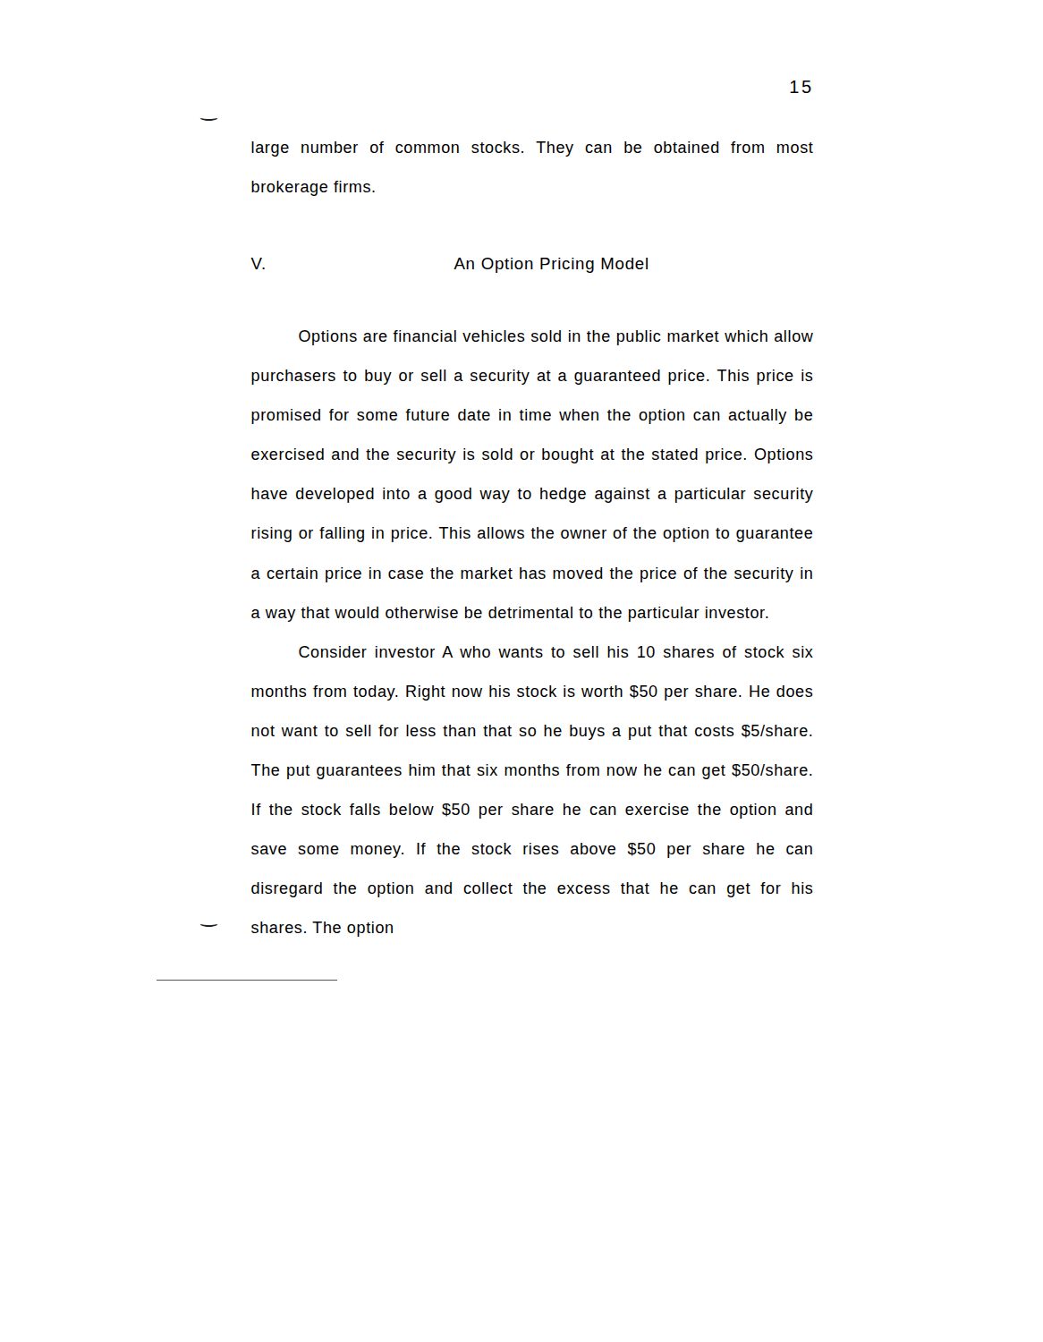‿ ‿
15
large number of common stocks. They can be obtained from most brokerage firms.
V. An Option Pricing Model
Options are financial vehicles sold in the public market which allow purchasers to buy or sell a security at a guaranteed price. This price is promised for some future date in time when the option can actually be exercised and the security is sold or bought at the stated price. Options have developed into a good way to hedge against a particular security rising or falling in price. This allows the owner of the option to guarantee a certain price in case the market has moved the price of the security in a way that would otherwise be detrimental to the particular investor.
Consider investor A who wants to sell his 10 shares of stock six months from today. Right now his stock is worth $50 per share. He does not want to sell for less than that so he buys a put that costs $5/share. The put guarantees him that six months from now he can get $50/share. If the stock falls below $50 per share he can exercise the option and save some money. If the stock rises above $50 per share he can disregard the option and collect the excess that he can get for his shares. The option